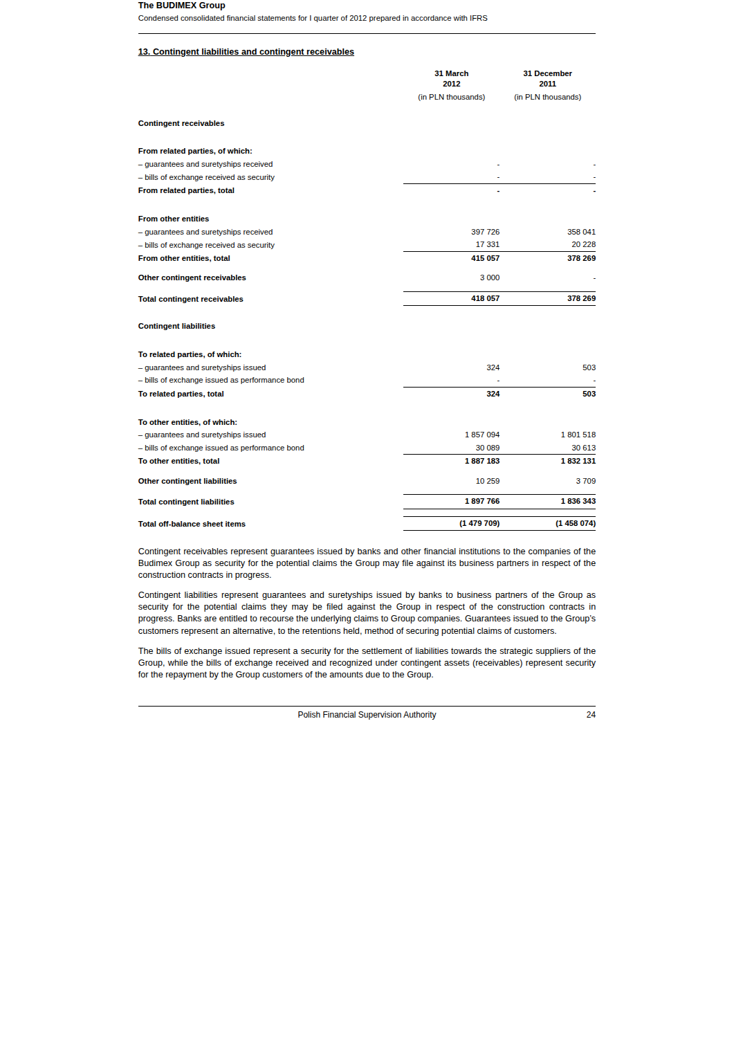The BUDIMEX Group
Condensed consolidated financial statements for I quarter of 2012 prepared in accordance with IFRS
13. Contingent liabilities and contingent receivables
| | 31 March 2012 | 31 December 2011 |
| --- | --- | --- |
| | (in PLN thousands) | (in PLN thousands) |
| Contingent receivables | | |
| From related parties, of which: | | |
| – guarantees and suretyships received | - | - |
| – bills of exchange received as security | - | - |
| From related parties, total | - | - |
| From other entities | | |
| – guarantees and suretyships received | 397 726 | 358 041 |
| – bills of exchange received as security | 17 331 | 20 228 |
| From other entities, total | 415 057 | 378 269 |
| Other contingent receivables | 3 000 | - |
| Total contingent receivables | 418 057 | 378 269 |
| Contingent liabilities | | |
| To related parties, of which: | | |
| – guarantees and suretyships issued | 324 | 503 |
| – bills of exchange issued as performance bond | - | - |
| To related parties, total | 324 | 503 |
| To other entities, of which: | | |
| – guarantees and suretyships issued | 1 857 094 | 1 801 518 |
| – bills of exchange issued as performance bond | 30 089 | 30 613 |
| To other entities, total | 1 887 183 | 1 832 131 |
| Other contingent liabilities | 10 259 | 3 709 |
| Total contingent liabilities | 1 897 766 | 1 836 343 |
| Total off-balance sheet items | (1 479 709) | (1 458 074) |
Contingent receivables represent guarantees issued by banks and other financial institutions to the companies of the Budimex Group as security for the potential claims the Group may file against its business partners in respect of the construction contracts in progress.
Contingent liabilities represent guarantees and suretyships issued by banks to business partners of the Group as security for the potential claims they may be filed against the Group in respect of the construction contracts in progress. Banks are entitled to recourse the underlying claims to Group companies. Guarantees issued to the Group’s customers represent an alternative, to the retentions held, method of securing potential claims of customers.
The bills of exchange issued represent a security for the settlement of liabilities towards the strategic suppliers of the Group, while the bills of exchange received and recognized under contingent assets (receivables) represent security for the repayment by the Group customers of the amounts due to the Group.
Polish Financial Supervision Authority
24